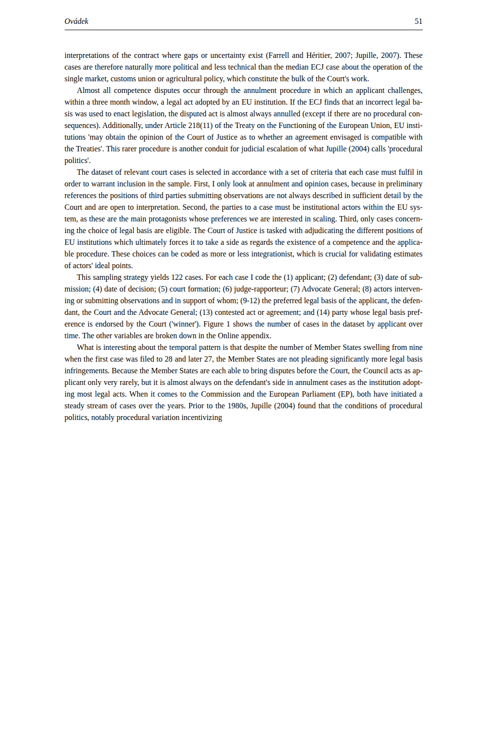Ovádek 51
interpretations of the contract where gaps or uncertainty exist (Farrell and Héritier, 2007; Jupille, 2007). These cases are therefore naturally more political and less technical than the median ECJ case about the operation of the single market, customs union or agricultural policy, which constitute the bulk of the Court's work.
Almost all competence disputes occur through the annulment procedure in which an applicant challenges, within a three month window, a legal act adopted by an EU institution. If the ECJ finds that an incorrect legal basis was used to enact legislation, the disputed act is almost always annulled (except if there are no procedural consequences). Additionally, under Article 218(11) of the Treaty on the Functioning of the European Union, EU institutions 'may obtain the opinion of the Court of Justice as to whether an agreement envisaged is compatible with the Treaties'. This rarer procedure is another conduit for judicial escalation of what Jupille (2004) calls 'procedural politics'.
The dataset of relevant court cases is selected in accordance with a set of criteria that each case must fulfil in order to warrant inclusion in the sample. First, I only look at annulment and opinion cases, because in preliminary references the positions of third parties submitting observations are not always described in sufficient detail by the Court and are open to interpretation. Second, the parties to a case must be institutional actors within the EU system, as these are the main protagonists whose preferences we are interested in scaling. Third, only cases concerning the choice of legal basis are eligible. The Court of Justice is tasked with adjudicating the different positions of EU institutions which ultimately forces it to take a side as regards the existence of a competence and the applicable procedure. These choices can be coded as more or less integrationist, which is crucial for validating estimates of actors' ideal points.
This sampling strategy yields 122 cases. For each case I code the (1) applicant; (2) defendant; (3) date of submission; (4) date of decision; (5) court formation; (6) judge-rapporteur; (7) Advocate General; (8) actors intervening or submitting observations and in support of whom; (9-12) the preferred legal basis of the applicant, the defendant, the Court and the Advocate General; (13) contested act or agreement; and (14) party whose legal basis preference is endorsed by the Court ('winner'). Figure 1 shows the number of cases in the dataset by applicant over time. The other variables are broken down in the Online appendix.
What is interesting about the temporal pattern is that despite the number of Member States swelling from nine when the first case was filed to 28 and later 27, the Member States are not pleading significantly more legal basis infringements. Because the Member States are each able to bring disputes before the Court, the Council acts as applicant only very rarely, but it is almost always on the defendant's side in annulment cases as the institution adopting most legal acts. When it comes to the Commission and the European Parliament (EP), both have initiated a steady stream of cases over the years. Prior to the 1980s, Jupille (2004) found that the conditions of procedural politics, notably procedural variation incentivizing